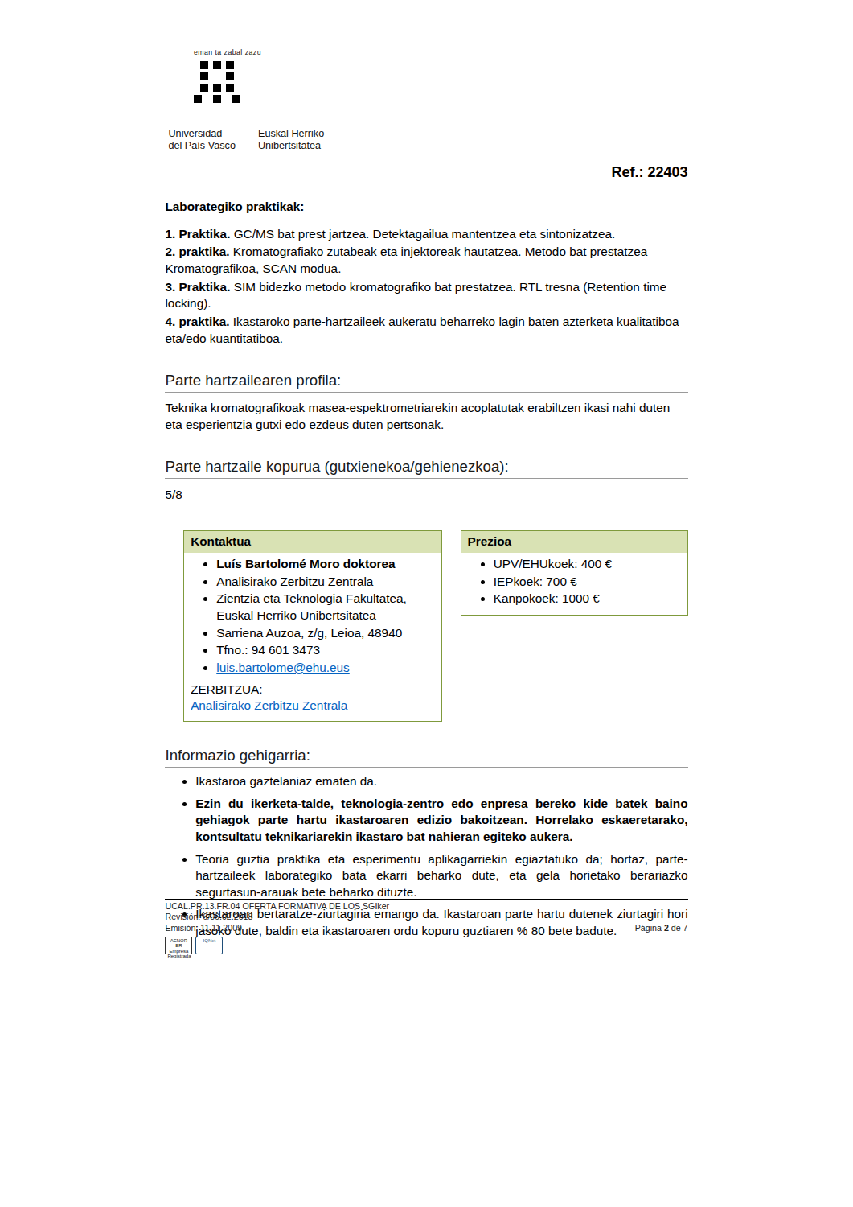eman ta zabal zazu
Universidad
del País Vasco
Euskal Herriko
Unibertsitatea
Ref.: 22403
Laborategiko praktikak:
1. Praktika. GC/MS bat prest jartzea. Detektagailua mantentzea eta sintonizatzea.
2. praktika. Kromatografiako zutabeak eta injektoreak hautatzea. Metodo bat prestatzea Kromatografikoa, SCAN modua.
3. Praktika. SIM bidezko metodo kromatografiko bat prestatzea. RTL tresna (Retention time locking).
4. praktika. Ikastaroko parte-hartzaileek aukeratu beharreko lagin baten azterketa kualitatiboa eta/edo kuantitatiboa.
Parte hartzailearen profila:
Teknika kromatografikoak masea-espektrometriarekin acoplatutak erabiltzen ikasi nahi duten eta esperientzia gutxi edo ezdeus duten pertsonak.
Parte hartzaile kopurua (gutxienekoa/gehienezkoa):
5/8
Kontaktua
Luís Bartolomé Moro doktorea
Analisirako Zerbitzu Zentrala
Zientzia eta Teknologia Fakultatea, Euskal Herriko Unibertsitatea
Sarriena Auzoa, z/g, Leioa, 48940
Tfno.: 94 601 3473
luis.bartolome@ehu.eus
ZERBITZUA:
Analisirako Zerbitzu Zentrala
Prezioa
UPV/EHUkoek: 400 €
IEPkoek: 700 €
Kanpokoek: 1000 €
Informazio gehigarria:
Ikastaroa gaztelaniaz ematen da.
Ezin du ikerketa-talde, teknologia-zentro edo enpresa bereko kide batek baino gehiagok parte hartu ikastaroaren edizio bakoitzean. Horrelako eskaeretarako, kontsultatu teknikariarekin ikastaro bat nahieran egiteko aukera.
Teoria guztia praktika eta esperimentu aplikagarriekin egiaztatuko da; hortaz, parte-hartzaileek laborategiko bata ekarri beharko dute, eta gela horietako berariazko segurtasun-arauak bete beharko dituzte.
Ikastaroan bertaratze-ziurtagiria emango da. Ikastaroan parte hartu dutenek ziurtagiri hori jasoko dute, baldin eta ikastaroaren ordu kopuru guztiaren % 80 bete badute.
UCAL.PR.13.FR.04 OFERTA FORMATIVA DE LOS SGIker
Revisión: 6/06.02.2018
Emisión: 11.11.2009
Página 2 de 7
AENOR
ER
Empresa
Registrada
IQNet